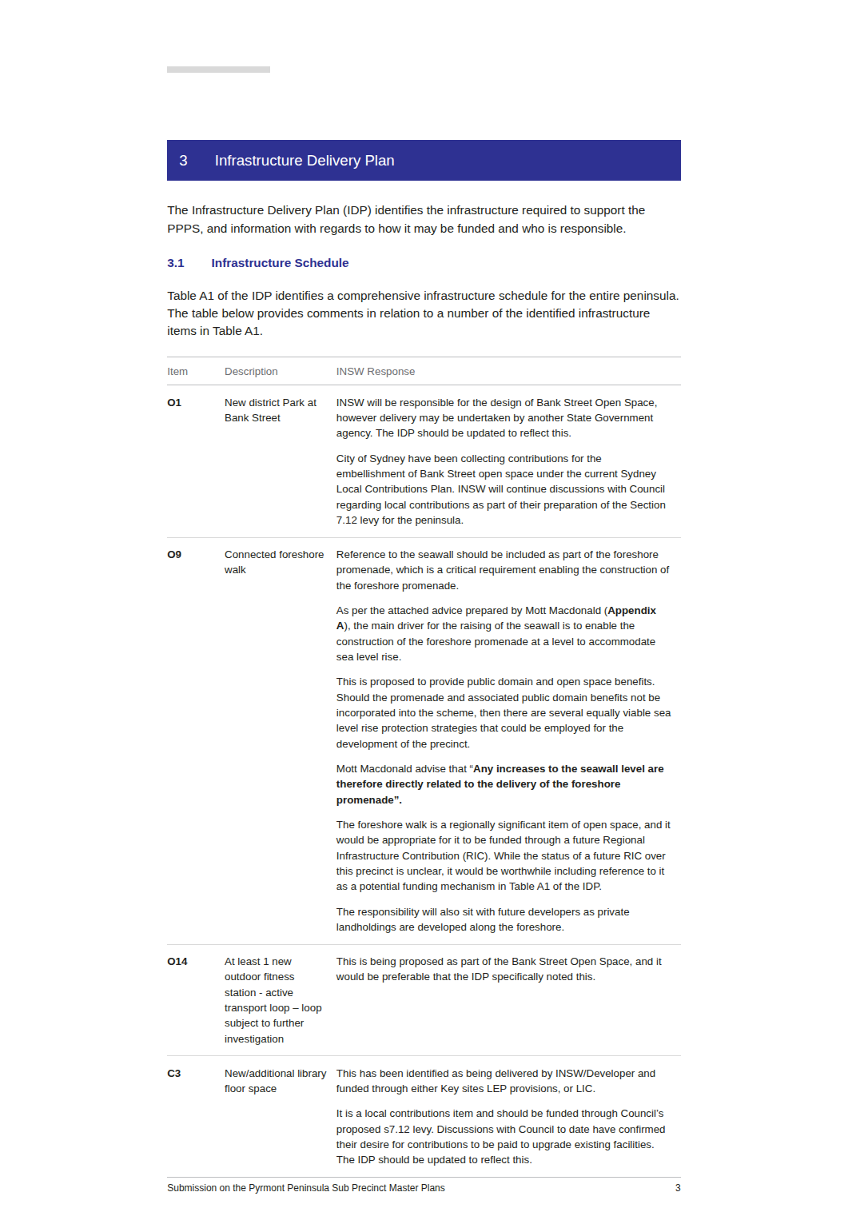3 Infrastructure Delivery Plan
The Infrastructure Delivery Plan (IDP) identifies the infrastructure required to support the PPPS, and information with regards to how it may be funded and who is responsible.
3.1 Infrastructure Schedule
Table A1 of the IDP identifies a comprehensive infrastructure schedule for the entire peninsula. The table below provides comments in relation to a number of the identified infrastructure items in Table A1.
| Item | Description | INSW Response |
| --- | --- | --- |
| O1 | New district Park at Bank Street | INSW will be responsible for the design of Bank Street Open Space, however delivery may be undertaken by another State Government agency. The IDP should be updated to reflect this. City of Sydney have been collecting contributions for the embellishment of Bank Street open space under the current Sydney Local Contributions Plan. INSW will continue discussions with Council regarding local contributions as part of their preparation of the Section 7.12 levy for the peninsula. |
| O9 | Connected foreshore walk | Reference to the seawall should be included as part of the foreshore promenade, which is a critical requirement enabling the construction of the foreshore promenade. As per the attached advice prepared by Mott Macdonald ( Appendix A ), the main driver for the raising of the seawall is to enable the construction of the foreshore promenade at a level to accommodate sea level rise. This is proposed to provide public domain and open space benefits. Should the promenade and associated public domain benefits not be incorporated into the scheme, then there are several equally viable sea level rise protection strategies that could be employed for the development of the precinct. Mott Macdonald advise that “ Any increases to the seawall level are therefore directly related to the delivery of the foreshore promenade”. The foreshore walk is a regionally significant item of open space, and it would be appropriate for it to be funded through a future Regional Infrastructure Contribution (RIC). While the status of a future RIC over this precinct is unclear, it would be worthwhile including reference to it as a potential funding mechanism in Table A1 of the IDP. The responsibility will also sit with future developers as private landholdings are developed along the foreshore. |
| O14 | At least 1 new outdoor fitness station - active transport loop – loop subject to further investigation | This is being proposed as part of the Bank Street Open Space, and it would be preferable that the IDP specifically noted this. |
| C3 | New/additional library floor space | This has been identified as being delivered by INSW/Developer and funded through either Key sites LEP provisions, or LIC. It is a local contributions item and should be funded through Council’s proposed s7.12 levy. Discussions with Council to date have confirmed their desire for contributions to be paid to upgrade existing facilities. The IDP should be updated to reflect this. |
Submission on the Pyrmont Peninsula Sub Precinct Master Plans 3